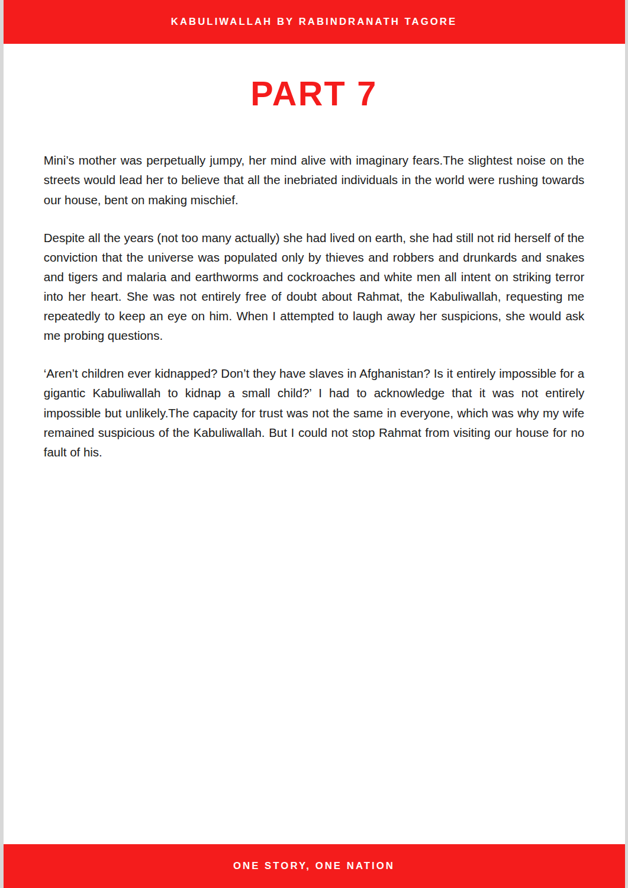Kabuliwallah by Rabindranath Tagore
Part 7
Mini’s mother was perpetually jumpy, her mind alive with imaginary fears.The slightest noise on the streets would lead her to believe that all the inebriated individuals in the world were rushing towards our house, bent on making mischief.
Despite all the years (not too many actually) she had lived on earth, she had still not rid herself of the conviction that the universe was populated only by thieves and robbers and drunkards and snakes and tigers and malaria and earthworms and cockroaches and white men all intent on striking terror into her heart. She was not entirely free of doubt about Rahmat, the Kabuliwallah, requesting me repeatedly to keep an eye on him. When I attempted to laugh away her suspicions, she would ask me probing questions.
‘Aren’t children ever kidnapped? Don’t they have slaves in Afghanistan? Is it entirely impossible for a gigantic Kabuliwallah to kidnap a small child?’ I had to acknowledge that it was not entirely impossible but unlikely.The capacity for trust was not the same in everyone, which was why my wife remained suspicious of the Kabuliwallah. But I could not stop Rahmat from visiting our house for no fault of his.
One Story, One Nation